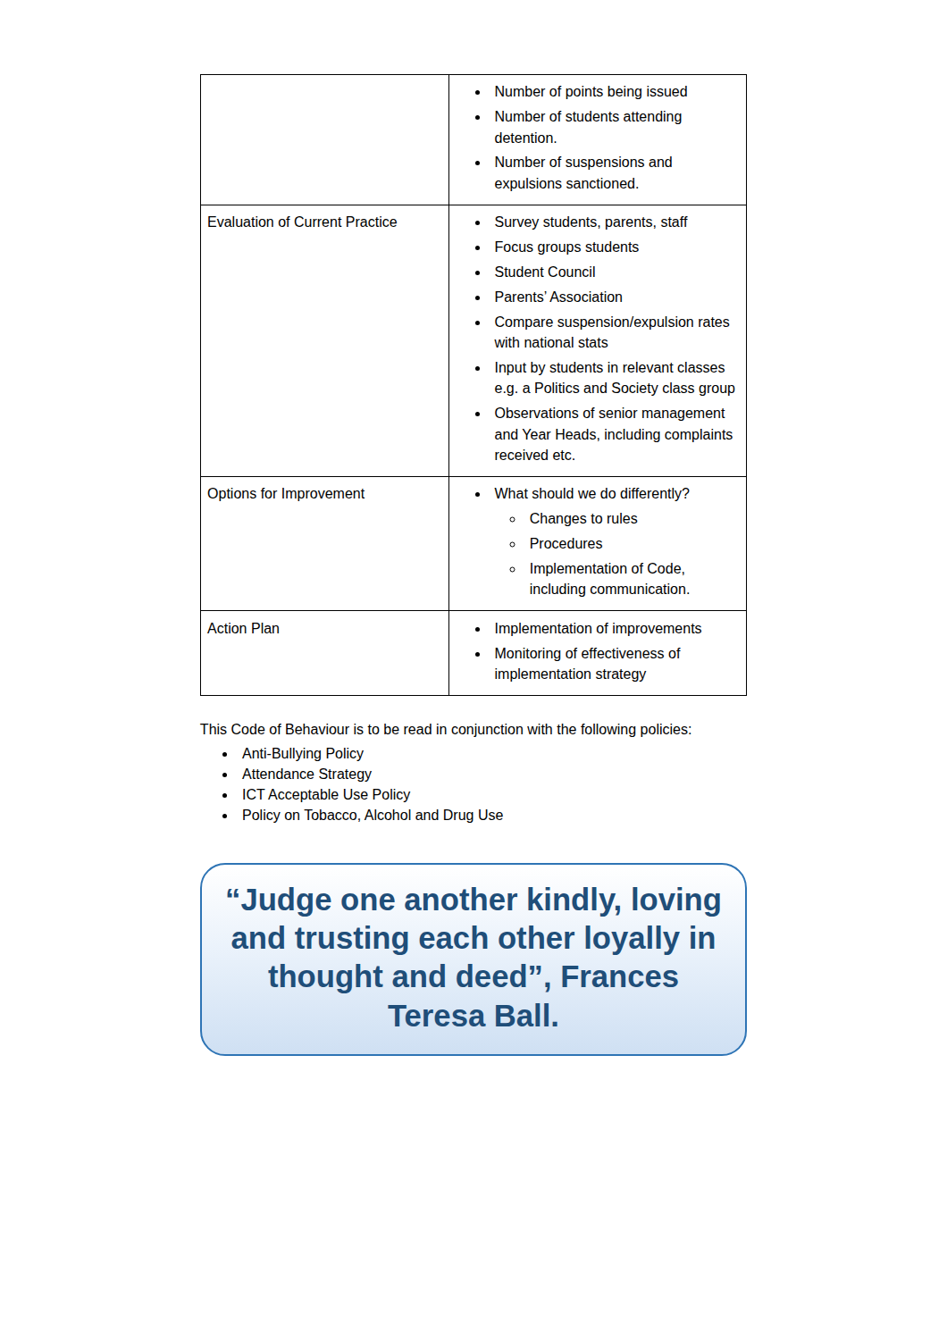| | Number of points being issued Number of students attending detention. Number of suspensions and expulsions sanctioned. |
| Evaluation of Current Practice | Survey students, parents, staff Focus groups students Student Council Parents’ Association Compare suspension/expulsion rates with national stats Input by students in relevant classes e.g. a Politics and Society class group Observations of senior management and Year Heads, including complaints received etc. |
| Options for Improvement | What should we do differently? Changes to rules Procedures Implementation of Code, including communication. |
| Action Plan | Implementation of improvements Monitoring of effectiveness of implementation strategy |
This Code of Behaviour is to be read in conjunction with the following policies:
Anti-Bullying Policy
Attendance Strategy
ICT Acceptable Use Policy
Policy on Tobacco, Alcohol and Drug Use
“Judge one another kindly, loving and trusting each other loyally in thought and deed”, Frances Teresa Ball.